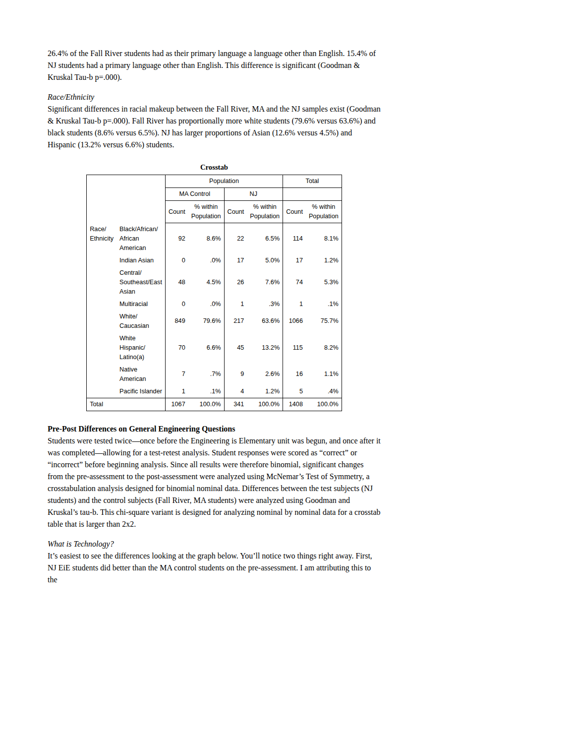26.4% of the Fall River students had as their primary language a language other than English. 15.4% of NJ students had a primary language other than English. This difference is significant (Goodman & Kruskal Tau-b p=.000).
Race/Ethnicity
Significant differences in racial makeup between the Fall River, MA and the NJ samples exist (Goodman & Kruskal Tau-b p=.000). Fall River has proportionally more white students (79.6% versus 63.6%) and black students (8.6% versus 6.5%). NJ has larger proportions of Asian (12.6% versus 4.5%) and Hispanic (13.2% versus 6.6%) students.
Crosstab
| | Population | Total |
| --- | --- | --- |
| MA Control | NJ | |
| Count | % within Population | Count | % within Population | Count | % within Population |
| Race/ Ethnicity | Black/African/ African American | 92 | 8.6% | 22 | 6.5% | 114 | 8.1% |
| Indian Asian | 0 | .0% | 17 | 5.0% | 17 | 1.2% |
| Central/ Southeast/East Asian | 48 | 4.5% | 26 | 7.6% | 74 | 5.3% |
| Multiracial | 0 | .0% | 1 | .3% | 1 | .1% |
| White/ Caucasian | 849 | 79.6% | 217 | 63.6% | 1066 | 75.7% |
| White Hispanic/ Latino(a) | 70 | 6.6% | 45 | 13.2% | 115 | 8.2% |
| Native American | 7 | .7% | 9 | 2.6% | 16 | 1.1% |
| Pacific Islander | 1 | .1% | 4 | 1.2% | 5 | .4% |
| Total | 1067 | 100.0% | 341 | 100.0% | 1408 | 100.0% |
Pre-Post Differences on General Engineering Questions
Students were tested twice—once before the Engineering is Elementary unit was begun, and once after it was completed—allowing for a test-retest analysis. Student responses were scored as “correct” or “incorrect” before beginning analysis. Since all results were therefore binomial, significant changes from the pre-assessment to the post-assessment were analyzed using McNemar’s Test of Symmetry, a crosstabulation analysis designed for binomial nominal data. Differences between the test subjects (NJ students) and the control subjects (Fall River, MA students) were analyzed using Goodman and Kruskal’s tau-b. This chi-square variant is designed for analyzing nominal by nominal data for a crosstab table that is larger than 2x2.
What is Technology?
It’s easiest to see the differences looking at the graph below. You’ll notice two things right away. First, NJ EiE students did better than the MA control students on the pre-assessment. I am attributing this to the